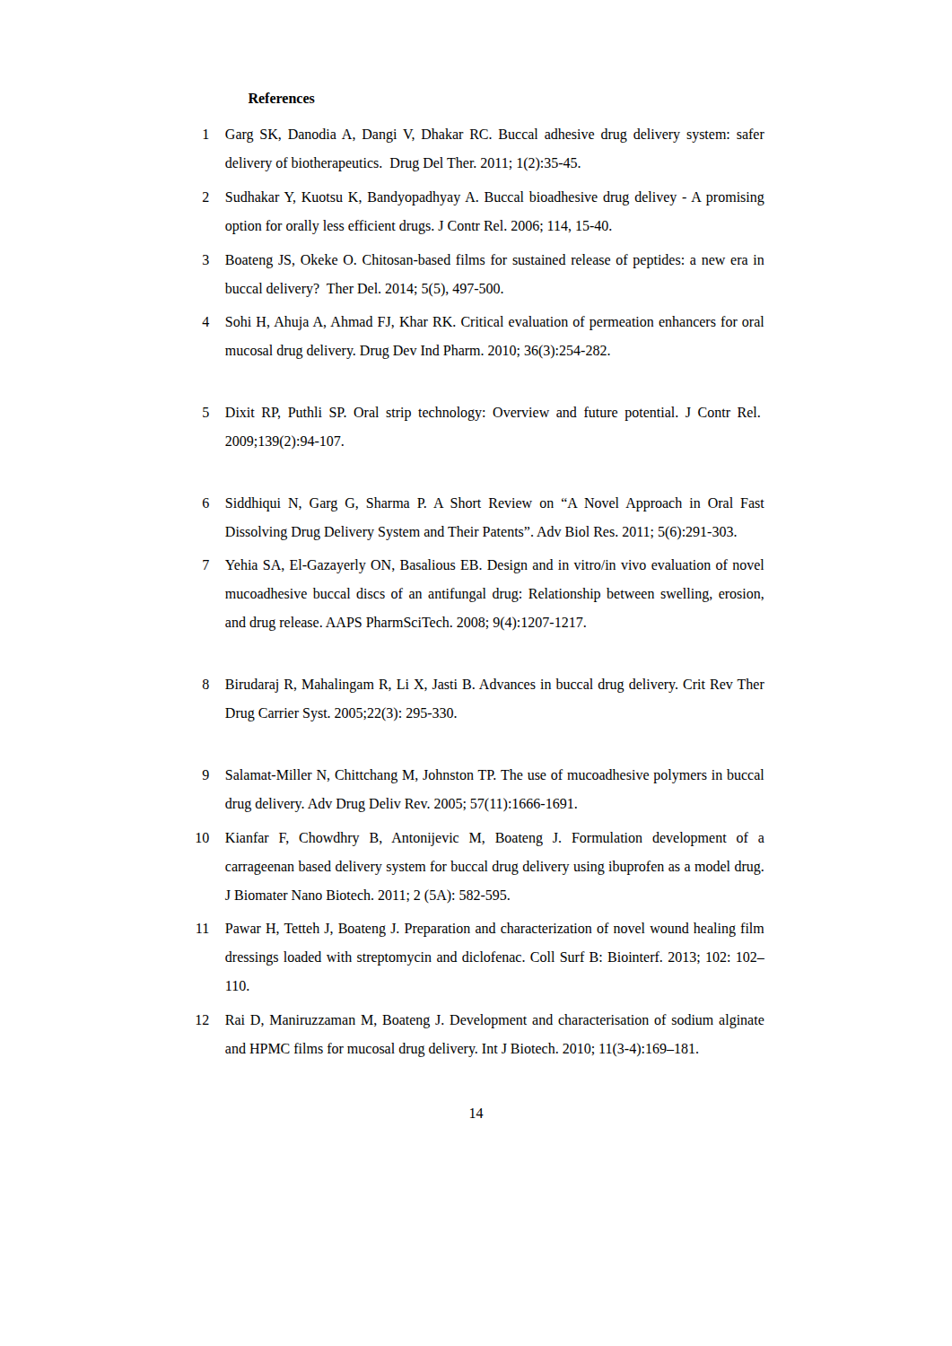References
1 Garg SK, Danodia A, Dangi V, Dhakar RC. Buccal adhesive drug delivery system: safer delivery of biotherapeutics. Drug Del Ther. 2011; 1(2):35-45.
2 Sudhakar Y, Kuotsu K, Bandyopadhyay A. Buccal bioadhesive drug delivey - A promising option for orally less efficient drugs. J Contr Rel. 2006; 114, 15-40.
3 Boateng JS, Okeke O. Chitosan-based films for sustained release of peptides: a new era in buccal delivery? Ther Del. 2014; 5(5), 497-500.
4 Sohi H, Ahuja A, Ahmad FJ, Khar RK. Critical evaluation of permeation enhancers for oral mucosal drug delivery. Drug Dev Ind Pharm. 2010; 36(3):254-282.
5 Dixit RP, Puthli SP. Oral strip technology: Overview and future potential. J Contr Rel. 2009;139(2):94-107.
6 Siddhiqui N, Garg G, Sharma P. A Short Review on “A Novel Approach in Oral Fast Dissolving Drug Delivery System and Their Patents”. Adv Biol Res. 2011; 5(6):291-303.
7 Yehia SA, El-Gazayerly ON, Basalious EB. Design and in vitro/in vivo evaluation of novel mucoadhesive buccal discs of an antifungal drug: Relationship between swelling, erosion, and drug release. AAPS PharmSciTech. 2008; 9(4):1207-1217.
8 Birudaraj R, Mahalingam R, Li X, Jasti B. Advances in buccal drug delivery. Crit Rev Ther Drug Carrier Syst. 2005;22(3): 295-330.
9 Salamat-Miller N, Chittchang M, Johnston TP. The use of mucoadhesive polymers in buccal drug delivery. Adv Drug Deliv Rev. 2005; 57(11):1666-1691.
10 Kianfar F, Chowdhry B, Antonijevic M, Boateng J. Formulation development of a carrageenan based delivery system for buccal drug delivery using ibuprofen as a model drug. J Biomater Nano Biotech. 2011; 2 (5A): 582-595.
11 Pawar H, Tetteh J, Boateng J. Preparation and characterization of novel wound healing film dressings loaded with streptomycin and diclofenac. Coll Surf B: Biointerf. 2013; 102: 102– 110.
12 Rai D, Maniruzzaman M, Boateng J. Development and characterisation of sodium alginate and HPMC films for mucosal drug delivery. Int J Biotech. 2010; 11(3-4):169–181.
14